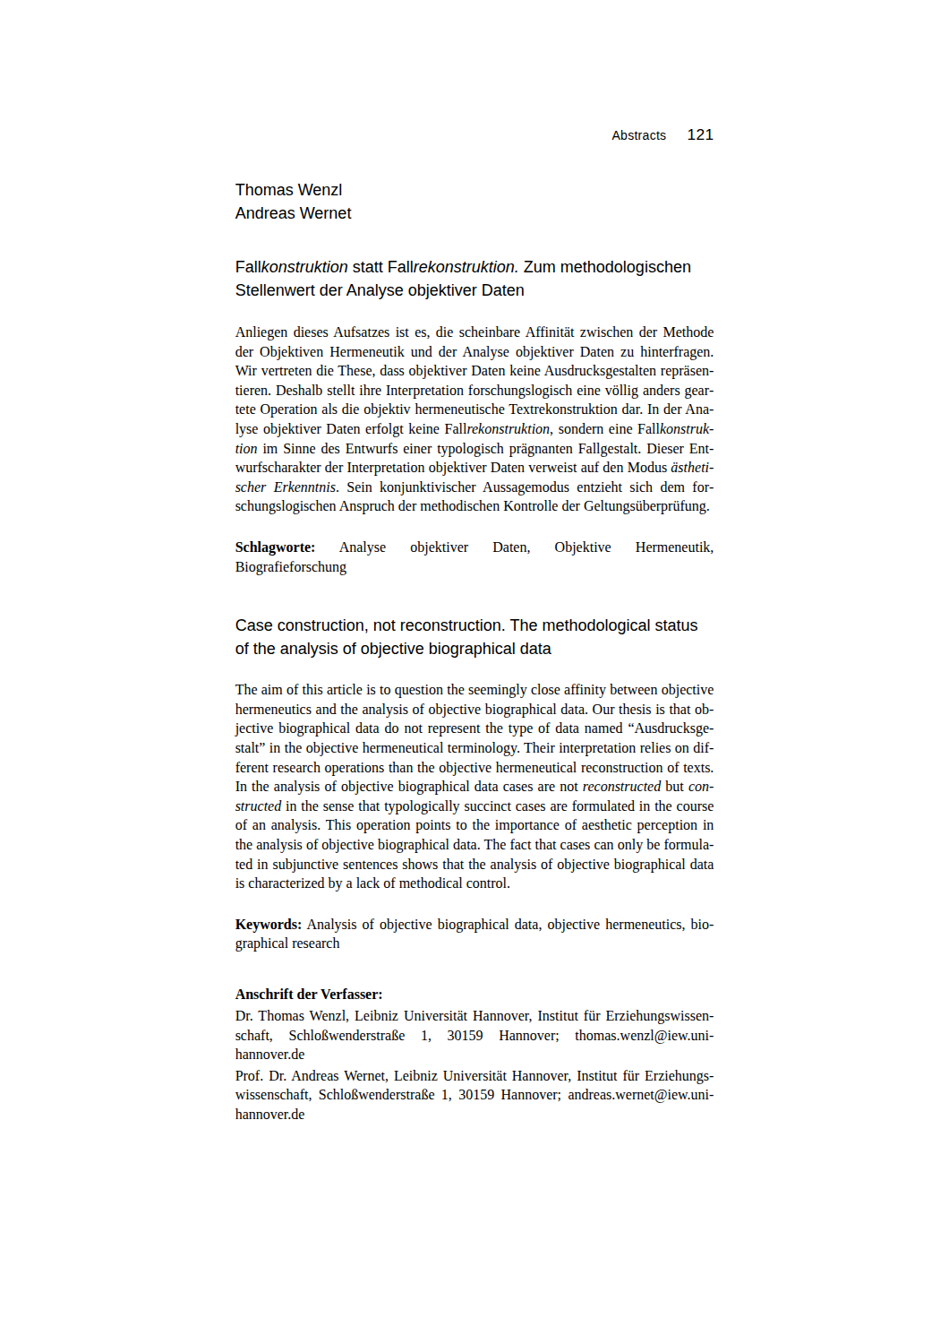Abstracts 121
Thomas Wenzl
Andreas Wernet
Fallkonstruktion statt Fallrekonstruktion. Zum methodologischen Stellenwert der Analyse objektiver Daten
Anliegen dieses Aufsatzes ist es, die scheinbare Affinität zwischen der Methode der Objektiven Hermeneutik und der Analyse objektiver Daten zu hinterfragen. Wir vertreten die These, dass objektiver Daten keine Ausdrucksgestalten repräsentieren. Deshalb stellt ihre Interpretation forschungslogisch eine völlig anders geartete Operation als die objektiv hermeneutische Textrekonstruktion dar. In der Analyse objektiver Daten erfolgt keine Fallrekonstruktion, sondern eine Fallkonstruktion im Sinne des Entwurfs einer typologisch prägnanten Fallgestalt. Dieser Entwurfscharakter der Interpretation objektiver Daten verweist auf den Modus ästhetischer Erkenntnis. Sein konjunktivischer Aussagemodus entzieht sich dem forschungslogischen Anspruch der methodischen Kontrolle der Geltungsüberprüfung.
Schlagworte: Analyse objektiver Daten, Objektive Hermeneutik, Biografieforschung
Case construction, not reconstruction. The methodological status of the analysis of objective biographical data
The aim of this article is to question the seemingly close affinity between objective hermeneutics and the analysis of objective biographical data. Our thesis is that objective biographical data do not represent the type of data named “Ausdrucksgestalt” in the objective hermeneutical terminology. Their interpretation relies on different research operations than the objective hermeneutical reconstruction of texts. In the analysis of objective biographical data cases are not reconstructed but constructed in the sense that typologically succinct cases are formulated in the course of an analysis. This operation points to the importance of aesthetic perception in the analysis of objective biographical data. The fact that cases can only be formulated in subjunctive sentences shows that the analysis of objective biographical data is characterized by a lack of methodical control.
Keywords: Analysis of objective biographical data, objective hermeneutics, biographical research
Anschrift der Verfasser:
Dr. Thomas Wenzl, Leibniz Universität Hannover, Institut für Erziehungswissenschaft, Schloßwenderstraße 1, 30159 Hannover; thomas.wenzl@iew.uni-hannover.de
Prof. Dr. Andreas Wernet, Leibniz Universität Hannover, Institut für Erziehungswissenschaft, Schloßwenderstraße 1, 30159 Hannover; andreas.wernet@iew.uni-hannover.de